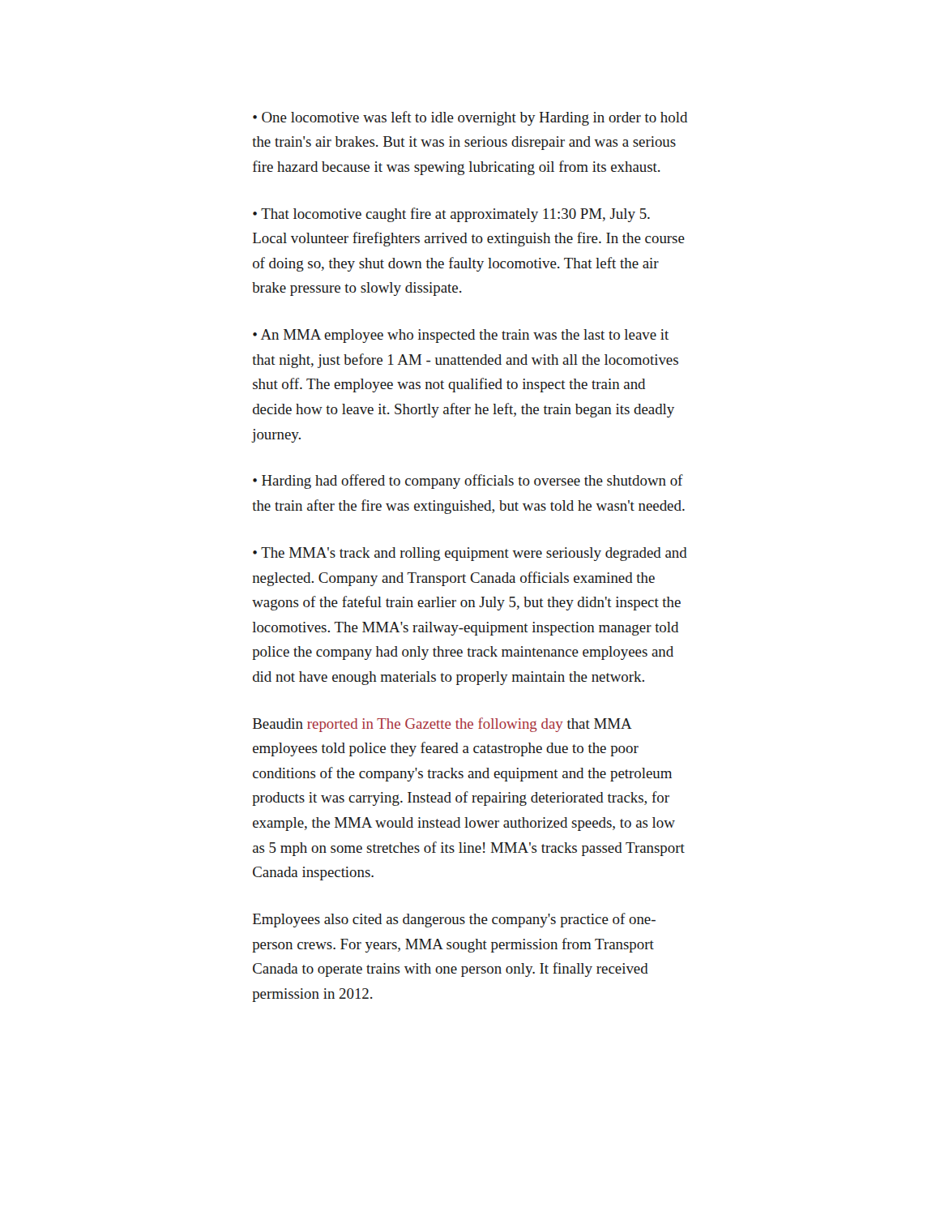• One locomotive was left to idle overnight by Harding in order to hold the train's air brakes. But it was in serious disrepair and was a serious fire hazard because it was spewing lubricating oil from its exhaust.
• That locomotive caught fire at approximately 11:30 PM, July 5. Local volunteer firefighters arrived to extinguish the fire. In the course of doing so, they shut down the faulty locomotive. That left the air brake pressure to slowly dissipate.
• An MMA employee who inspected the train was the last to leave it that night, just before 1 AM - unattended and with all the locomotives shut off. The employee was not qualified to inspect the train and decide how to leave it. Shortly after he left, the train began its deadly journey.
• Harding had offered to company officials to oversee the shutdown of the train after the fire was extinguished, but was told he wasn't needed.
• The MMA's track and rolling equipment were seriously degraded and neglected. Company and Transport Canada officials examined the wagons of the fateful train earlier on July 5, but they didn't inspect the locomotives. The MMA's railway-equipment inspection manager told police the company had only three track maintenance employees and did not have enough materials to properly maintain the network.
Beaudin reported in The Gazette the following day that MMA employees told police they feared a catastrophe due to the poor conditions of the company's tracks and equipment and the petroleum products it was carrying. Instead of repairing deteriorated tracks, for example, the MMA would instead lower authorized speeds, to as low as 5 mph on some stretches of its line! MMA's tracks passed Transport Canada inspections.
Employees also cited as dangerous the company's practice of one-person crews. For years, MMA sought permission from Transport Canada to operate trains with one person only. It finally received permission in 2012.